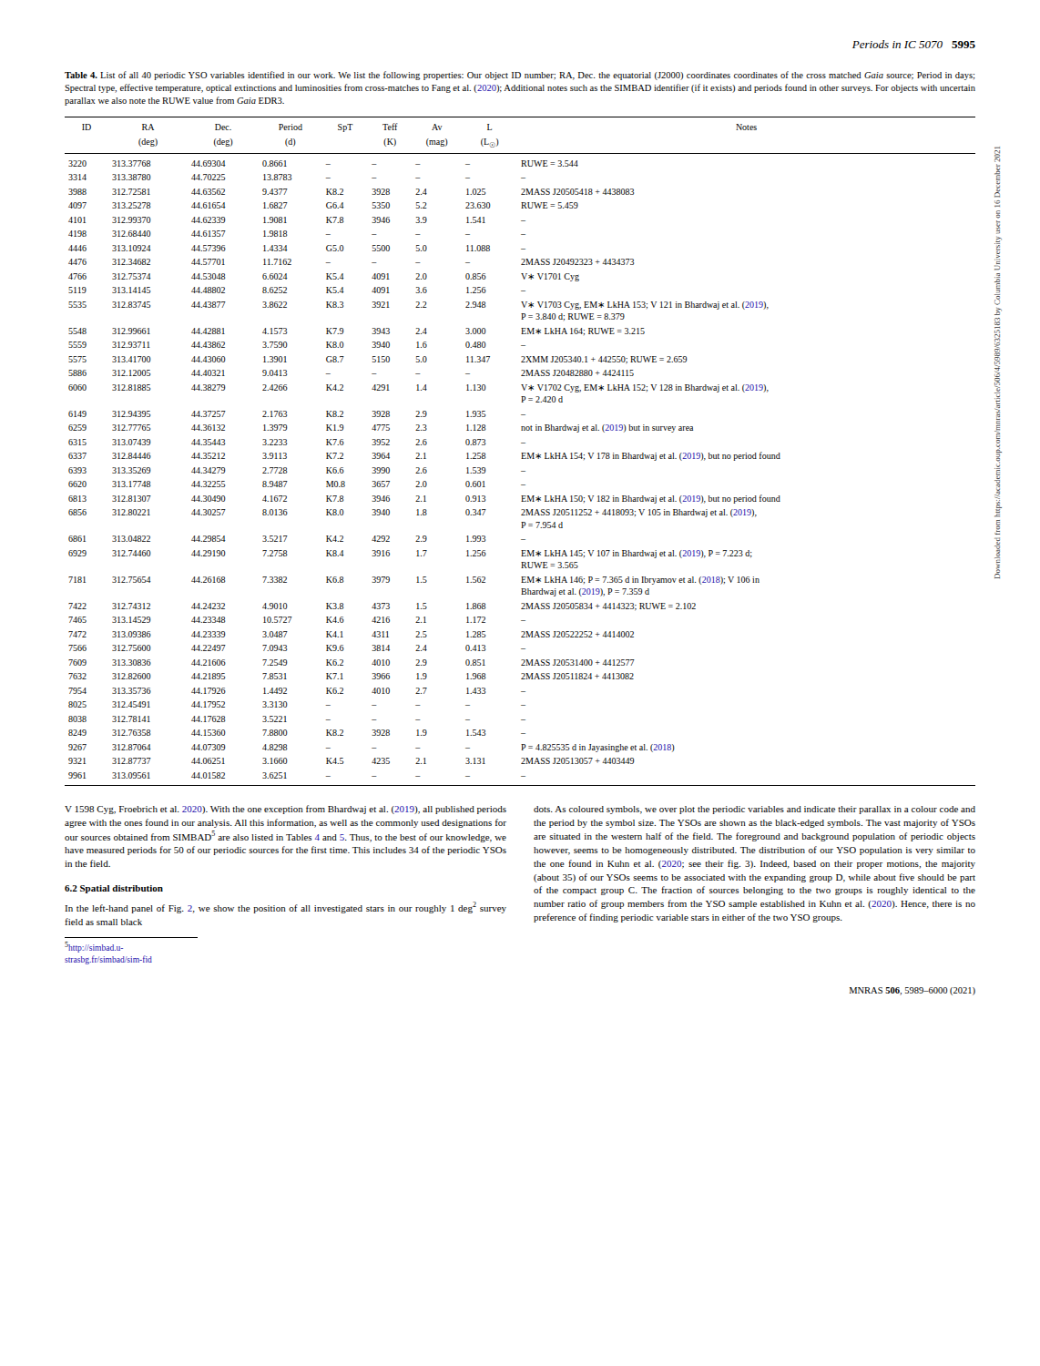Downloaded from https://academic.oup.com/mnras/article/506/4/5989/6325183 by Columbia University user on 16 December 2021
Periods in IC 50705995
Table 4. List of all 40 periodic YSO variables identified in our work. We list the following properties: Our object ID number; RA, Dec. the equatorial (J2000) coordinates coordinates of the cross matched Gaia source; Period in days; Spectral type, effective temperature, optical extinctions and luminosities from cross-matches to Fang et al. (2020); Additional notes such as the SIMBAD identifier (if it exists) and periods found in other surveys. For objects with uncertain parallax we also note the RUWE value from Gaia EDR3.
| ID | RA | Dec. | Period | SpT | Teff | Av | L | Notes |
| --- | --- | --- | --- | --- | --- | --- | --- | --- |
| | (deg) | (deg) | (d) | | (K) | (mag) | (L ☉ ) | |
| 3220 | 313.37768 | 44.69304 | 0.8661 | – | – | – | – | RUWE = 3.544 |
| 3314 | 313.38780 | 44.70225 | 13.8783 | – | – | – | – | – |
| 3988 | 312.72581 | 44.63562 | 9.4377 | K8.2 | 3928 | 2.4 | 1.025 | 2MASS J20505418 + 4438083 |
| 4097 | 313.25278 | 44.61654 | 1.6827 | G6.4 | 5350 | 5.2 | 23.630 | RUWE = 5.459 |
| 4101 | 312.99370 | 44.62339 | 1.9081 | K7.8 | 3946 | 3.9 | 1.541 | – |
| 4198 | 312.68440 | 44.61357 | 1.9818 | – | – | – | – | – |
| 4446 | 313.10924 | 44.57396 | 1.4334 | G5.0 | 5500 | 5.0 | 11.088 | – |
| 4476 | 312.34682 | 44.57701 | 11.7162 | – | – | – | – | 2MASS J20492323 + 4434373 |
| 4766 | 312.75374 | 44.53048 | 6.6024 | K5.4 | 4091 | 2.0 | 0.856 | V∗ V1701 Cyg |
| 5119 | 313.14145 | 44.48802 | 8.6252 | K5.4 | 4091 | 3.6 | 1.256 | – |
| 5535 | 312.83745 | 44.43877 | 3.8622 | K8.3 | 3921 | 2.2 | 2.948 | V∗ V1703 Cyg, EM∗ LkHA 153; V 121 in Bhardwaj et al. ( 2019 ), P = 3.840 d; RUWE = 8.379 |
| 5548 | 312.99661 | 44.42881 | 4.1573 | K7.9 | 3943 | 2.4 | 3.000 | EM∗ LkHA 164; RUWE = 3.215 |
| 5559 | 312.93711 | 44.43862 | 3.7590 | K8.0 | 3940 | 1.6 | 0.480 | – |
| 5575 | 313.41700 | 44.43060 | 1.3901 | G8.7 | 5150 | 5.0 | 11.347 | 2XMM J205340.1 + 442550; RUWE = 2.659 |
| 5886 | 312.12005 | 44.40321 | 9.0413 | – | – | – | – | 2MASS J20482880 + 4424115 |
| 6060 | 312.81885 | 44.38279 | 2.4266 | K4.2 | 4291 | 1.4 | 1.130 | V∗ V1702 Cyg, EM∗ LkHA 152; V 128 in Bhardwaj et al. ( 2019 ), P = 2.420 d |
| 6149 | 312.94395 | 44.37257 | 2.1763 | K8.2 | 3928 | 2.9 | 1.935 | – |
| 6259 | 312.77765 | 44.36132 | 1.3979 | K1.9 | 4775 | 2.3 | 1.128 | not in Bhardwaj et al. ( 2019 ) but in survey area |
| 6315 | 313.07439 | 44.35443 | 3.2233 | K7.6 | 3952 | 2.6 | 0.873 | – |
| 6337 | 312.84446 | 44.35212 | 3.9113 | K7.2 | 3964 | 2.1 | 1.258 | EM∗ LkHA 154; V 178 in Bhardwaj et al. ( 2019 ), but no period found |
| 6393 | 313.35269 | 44.34279 | 2.7728 | K6.6 | 3990 | 2.6 | 1.539 | – |
| 6620 | 313.17748 | 44.32255 | 8.9487 | M0.8 | 3657 | 2.0 | 0.601 | – |
| 6813 | 312.81307 | 44.30490 | 4.1672 | K7.8 | 3946 | 2.1 | 0.913 | EM∗ LkHA 150; V 182 in Bhardwaj et al. ( 2019 ), but no period found |
| 6856 | 312.80221 | 44.30257 | 8.0136 | K8.0 | 3940 | 1.8 | 0.347 | 2MASS J20511252 + 4418093; V 105 in Bhardwaj et al. ( 2019 ), P = 7.954 d |
| 6861 | 313.04822 | 44.29854 | 3.5217 | K4.2 | 4292 | 2.9 | 1.993 | – |
| 6929 | 312.74460 | 44.29190 | 7.2758 | K8.4 | 3916 | 1.7 | 1.256 | EM∗ LkHA 145; V 107 in Bhardwaj et al. ( 2019 ), P = 7.223 d; RUWE = 3.565 |
| 7181 | 312.75654 | 44.26168 | 7.3382 | K6.8 | 3979 | 1.5 | 1.562 | EM∗ LkHA 146; P = 7.365 d in Ibryamov et al. ( 2018 ); V 106 in Bhardwaj et al. ( 2019 ), P = 7.359 d |
| 7422 | 312.74312 | 44.24232 | 4.9010 | K3.8 | 4373 | 1.5 | 1.868 | 2MASS J20505834 + 4414323; RUWE = 2.102 |
| 7465 | 313.14529 | 44.23348 | 10.5727 | K4.6 | 4216 | 2.1 | 1.172 | – |
| 7472 | 313.09386 | 44.23339 | 3.0487 | K4.1 | 4311 | 2.5 | 1.285 | 2MASS J20522252 + 4414002 |
| 7566 | 312.75600 | 44.22497 | 7.0943 | K9.6 | 3814 | 2.4 | 0.413 | – |
| 7609 | 313.30836 | 44.21606 | 7.2549 | K6.2 | 4010 | 2.9 | 0.851 | 2MASS J20531400 + 4412577 |
| 7632 | 312.82600 | 44.21895 | 7.8531 | K7.1 | 3966 | 1.9 | 1.968 | 2MASS J20511824 + 4413082 |
| 7954 | 313.35736 | 44.17926 | 1.4492 | K6.2 | 4010 | 2.7 | 1.433 | – |
| 8025 | 312.45491 | 44.17952 | 3.3130 | – | – | – | – | – |
| 8038 | 312.78141 | 44.17628 | 3.5221 | – | – | – | – | – |
| 8249 | 312.76358 | 44.15360 | 7.8800 | K8.2 | 3928 | 1.9 | 1.543 | – |
| 9267 | 312.87064 | 44.07309 | 4.8298 | – | – | – | – | P = 4.825535 d in Jayasinghe et al. ( 2018 ) |
| 9321 | 312.87737 | 44.06251 | 3.1660 | K4.5 | 4235 | 2.1 | 3.131 | 2MASS J20513057 + 4403449 |
| 9961 | 313.09561 | 44.01582 | 3.6251 | – | – | – | – | – |
V 1598 Cyg, Froebrich et al. 2020). With the one exception from Bhardwaj et al. (2019), all published periods agree with the ones found in our analysis. All this information, as well as the commonly used designations for our sources obtained from SIMBAD5 are also listed in Tables 4 and 5. Thus, to the best of our knowledge, we have measured periods for 50 of our periodic sources for the first time. This includes 34 of the periodic YSOs in the field.
6.2 Spatial distribution
In the left-hand panel of Fig. 2, we show the position of all investigated stars in our roughly 1 deg2 survey field as small black
5http://simbad.u-strasbg.fr/simbad/sim-fid
dots. As coloured symbols, we over plot the periodic variables and indicate their parallax in a colour code and the period by the symbol size. The YSOs are shown as the black-edged symbols. The vast majority of YSOs are situated in the western half of the field. The foreground and background population of periodic objects however, seems to be homogeneously distributed. The distribution of our YSO population is very similar to the one found in Kuhn et al. (2020; see their fig. 3). Indeed, based on their proper motions, the majority (about 35) of our YSOs seems to be associated with the expanding group D, while about five should be part of the compact group C. The fraction of sources belonging to the two groups is roughly identical to the number ratio of group members from the YSO sample established in Kuhn et al. (2020). Hence, there is no preference of finding periodic variable stars in either of the two YSO groups.
MNRAS 506, 5989–6000 (2021)